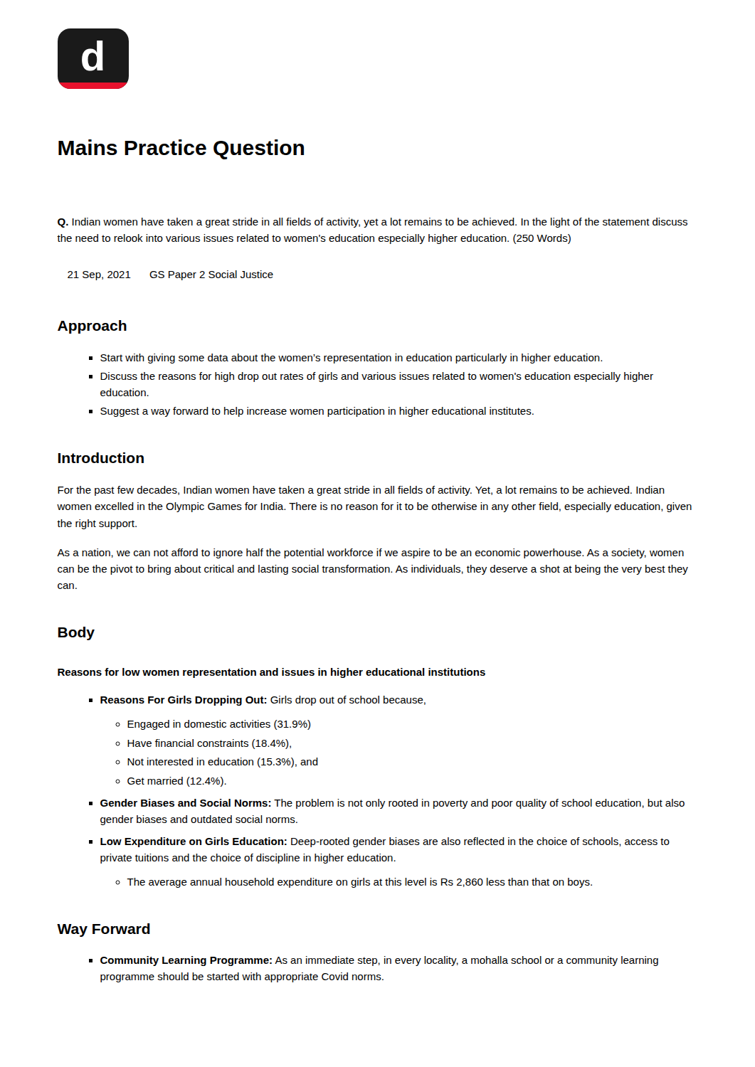d
Mains Practice Question
Q. Indian women have taken a great stride in all fields of activity, yet a lot remains to be achieved. In the light of the statement discuss the need to relook into various issues related to women's education especially higher education. (250 Words)
21 Sep, 2021 GS Paper 2 Social Justice
Approach
Start with giving some data about the women’s representation in education particularly in higher education.
Discuss the reasons for high drop out rates of girls and various issues related to women's education especially higher education.
Suggest a way forward to help increase women participation in higher educational institutes.
Introduction
For the past few decades, Indian women have taken a great stride in all fields of activity. Yet, a lot remains to be achieved. Indian women excelled in the Olympic Games for India. There is no reason for it to be otherwise in any other field, especially education, given the right support.
As a nation, we can not afford to ignore half the potential workforce if we aspire to be an economic powerhouse. As a society, women can be the pivot to bring about critical and lasting social transformation. As individuals, they deserve a shot at being the very best they can.
Body
Reasons for low women representation and issues in higher educational institutions
Reasons For Girls Dropping Out: Girls drop out of school because,
Engaged in domestic activities (31.9%)
Have financial constraints (18.4%),
Not interested in education (15.3%), and
Get married (12.4%).
Gender Biases and Social Norms: The problem is not only rooted in poverty and poor quality of school education, but also gender biases and outdated social norms.
Low Expenditure on Girls Education: Deep-rooted gender biases are also reflected in the choice of schools, access to private tuitions and the choice of discipline in higher education.
The average annual household expenditure on girls at this level is Rs 2,860 less than that on boys.
Way Forward
Community Learning Programme: As an immediate step, in every locality, a mohalla school or a community learning programme should be started with appropriate Covid norms.